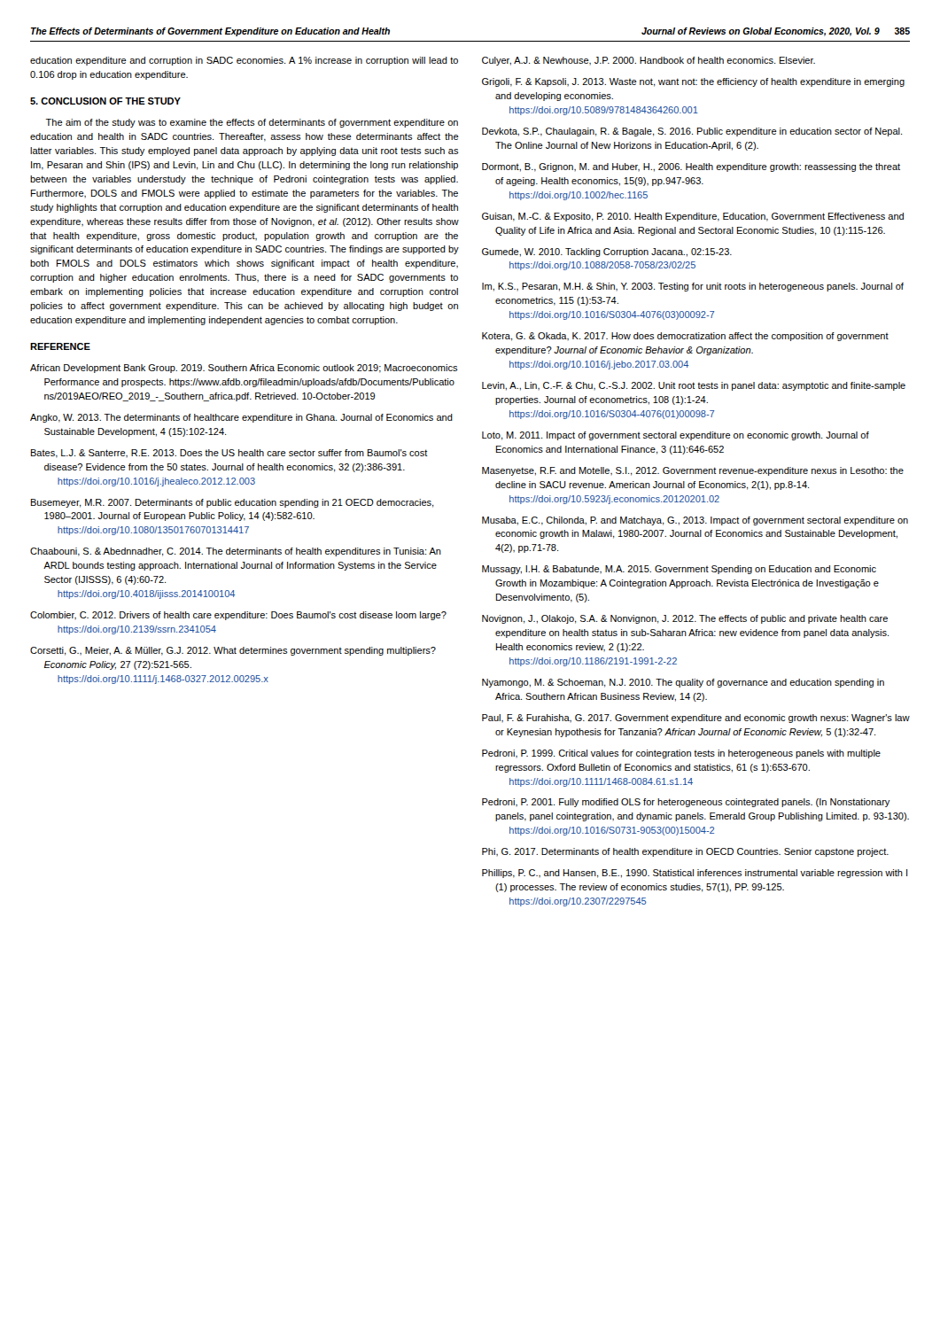The Effects of Determinants of Government Expenditure on Education and Health
Journal of Reviews on Global Economics, 2020, Vol. 9 385
education expenditure and corruption in SADC economies. A 1% increase in corruption will lead to 0.106 drop in education expenditure.
5. Conclusion of the Study
The aim of the study was to examine the effects of determinants of government expenditure on education and health in SADC countries. Thereafter, assess how these determinants affect the latter variables. This study employed panel data approach by applying data unit root tests such as Im, Pesaran and Shin (IPS) and Levin, Lin and Chu (LLC). In determining the long run relationship between the variables understudy the technique of Pedroni cointegration tests was applied. Furthermore, DOLS and FMOLS were applied to estimate the parameters for the variables. The study highlights that corruption and education expenditure are the significant determinants of health expenditure, whereas these results differ from those of Novignon, et al. (2012). Other results show that health expenditure, gross domestic product, population growth and corruption are the significant determinants of education expenditure in SADC countries. The findings are supported by both FMOLS and DOLS estimators which shows significant impact of health expenditure, corruption and higher education enrolments. Thus, there is a need for SADC governments to embark on implementing policies that increase education expenditure and corruption control policies to affect government expenditure. This can be achieved by allocating high budget on education expenditure and implementing independent agencies to combat corruption.
Reference
African Development Bank Group. 2019. Southern Africa Economic outlook 2019; Macroeconomics Performance and prospects. https://www.afdb.org/fileadmin/uploads/afdb/Documents/Publications/2019AEO/REO_2019_-_Southern_africa.pdf. Retrieved. 10-October-2019
Angko, W. 2013. The determinants of healthcare expenditure in Ghana. Journal of Economics and Sustainable Development, 4 (15):102-124.
Bates, L.J. & Santerre, R.E. 2013. Does the US health care sector suffer from Baumol's cost disease? Evidence from the 50 states. Journal of health economics, 32 (2):386-391. https://doi.org/10.1016/j.jhealeco.2012.12.003
Busemeyer, M.R. 2007. Determinants of public education spending in 21 OECD democracies, 1980–2001. Journal of European Public Policy, 14 (4):582-610. https://doi.org/10.1080/13501760701314417
Chaabouni, S. & Abednnadher, C. 2014. The determinants of health expenditures in Tunisia: An ARDL bounds testing approach. International Journal of Information Systems in the Service Sector (IJISSS), 6 (4):60-72. https://doi.org/10.4018/ijisss.2014100104
Colombier, C. 2012. Drivers of health care expenditure: Does Baumol's cost disease loom large? https://doi.org/10.2139/ssrn.2341054
Corsetti, G., Meier, A. & Müller, G.J. 2012. What determines government spending multipliers? Economic Policy, 27 (72):521-565. https://doi.org/10.1111/j.1468-0327.2012.00295.x
Culyer, A.J. & Newhouse, J.P. 2000. Handbook of health economics. Elsevier.
Grigoli, F. & Kapsoli, J. 2013. Waste not, want not: the efficiency of health expenditure in emerging and developing economies. https://doi.org/10.5089/9781484364260.001
Devkota, S.P., Chaulagain, R. & Bagale, S. 2016. Public expenditure in education sector of Nepal. The Online Journal of New Horizons in Education-April, 6 (2).
Dormont, B., Grignon, M. and Huber, H., 2006. Health expenditure growth: reassessing the threat of ageing. Health economics, 15(9), pp.947-963. https://doi.org/10.1002/hec.1165
Guisan, M.-C. & Exposito, P. 2010. Health Expenditure, Education, Government Effectiveness and Quality of Life in Africa and Asia. Regional and Sectoral Economic Studies, 10 (1):115-126.
Gumede, W. 2010. Tackling Corruption Jacana., 02:15-23. https://doi.org/10.1088/2058-7058/23/02/25
Im, K.S., Pesaran, M.H. & Shin, Y. 2003. Testing for unit roots in heterogeneous panels. Journal of econometrics, 115 (1):53-74. https://doi.org/10.1016/S0304-4076(03)00092-7
Kotera, G. & Okada, K. 2017. How does democratization affect the composition of government expenditure? Journal of Economic Behavior & Organization. https://doi.org/10.1016/j.jebo.2017.03.004
Levin, A., Lin, C.-F. & Chu, C.-S.J. 2002. Unit root tests in panel data: asymptotic and finite-sample properties. Journal of econometrics, 108 (1):1-24. https://doi.org/10.1016/S0304-4076(01)00098-7
Loto, M. 2011. Impact of government sectoral expenditure on economic growth. Journal of Economics and International Finance, 3 (11):646-652
Masenyetse, R.F. and Motelle, S.I., 2012. Government revenue-expenditure nexus in Lesotho: the decline in SACU revenue. American Journal of Economics, 2(1), pp.8-14. https://doi.org/10.5923/j.economics.20120201.02
Musaba, E.C., Chilonda, P. and Matchaya, G., 2013. Impact of government sectoral expenditure on economic growth in Malawi, 1980-2007. Journal of Economics and Sustainable Development, 4(2), pp.71-78.
Mussagy, I.H. & Babatunde, M.A. 2015. Government Spending on Education and Economic Growth in Mozambique: A Cointegration Approach. Revista Electrónica de Investigação e Desenvolvimento, (5).
Novignon, J., Olakojo, S.A. & Nonvignon, J. 2012. The effects of public and private health care expenditure on health status in sub-Saharan Africa: new evidence from panel data analysis. Health economics review, 2 (1):22. https://doi.org/10.1186/2191-1991-2-22
Nyamongo, M. & Schoeman, N.J. 2010. The quality of governance and education spending in Africa. Southern African Business Review, 14 (2).
Paul, F. & Furahisha, G. 2017. Government expenditure and economic growth nexus: Wagner's law or Keynesian hypothesis for Tanzania? African Journal of Economic Review, 5 (1):32-47.
Pedroni, P. 1999. Critical values for cointegration tests in heterogeneous panels with multiple regressors. Oxford Bulletin of Economics and statistics, 61 (s 1):653-670. https://doi.org/10.1111/1468-0084.61.s1.14
Pedroni, P. 2001. Fully modified OLS for heterogeneous cointegrated panels. (In Nonstationary panels, panel cointegration, and dynamic panels. Emerald Group Publishing Limited. p. 93-130). https://doi.org/10.1016/S0731-9053(00)15004-2
Phi, G. 2017. Determinants of health expenditure in OECD Countries. Senior capstone project.
Phillips, P. C., and Hansen, B.E., 1990. Statistical inferences instrumental variable regression with I (1) processes. The review of economics studies, 57(1), PP. 99-125. https://doi.org/10.2307/2297545